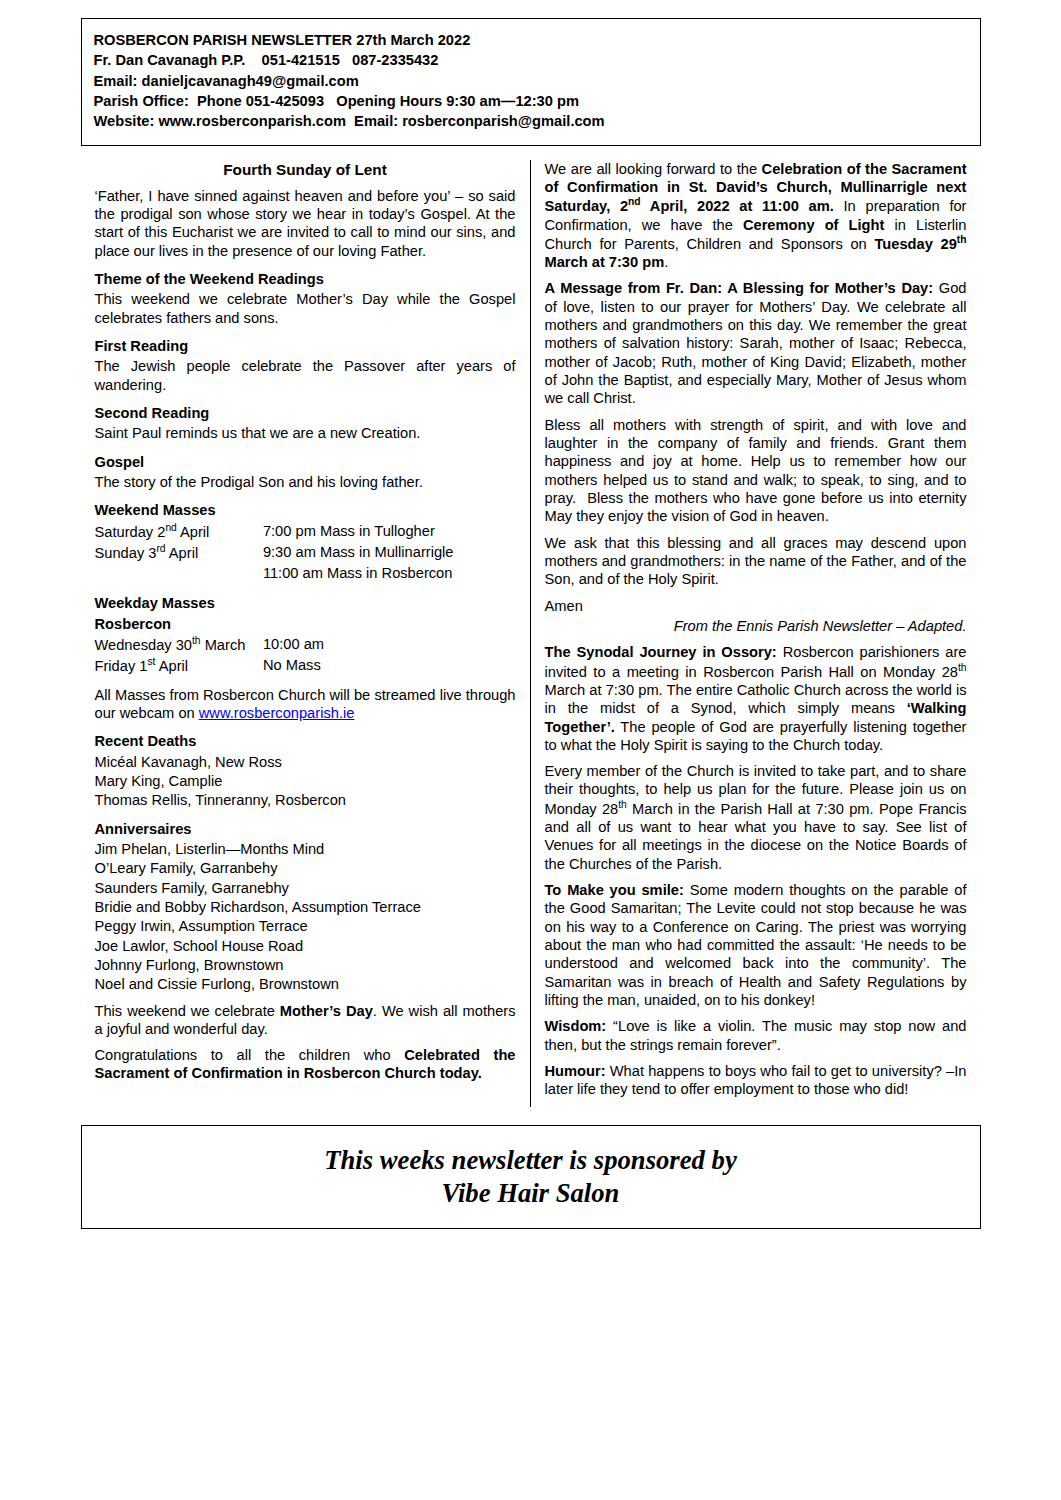ROSBERCON PARISH NEWSLETTER 27th March 2022
Fr. Dan Cavanagh P.P. 051-421515 087-2335432
Email: danieljcavanagh49@gmail.com
Parish Office: Phone 051-425093 Opening Hours 9:30 am—12:30 pm
Website: www.rosberconparish.com Email: rosberconparish@gmail.com
Fourth Sunday of Lent
‘Father, I have sinned against heaven and before you’ – so said the prodigal son whose story we hear in today’s Gospel. At the start of this Eucharist we are invited to call to mind our sins, and place our lives in the presence of our loving Father.
Theme of the Weekend Readings
This weekend we celebrate Mother’s Day while the Gospel celebrates fathers and sons.
First Reading
The Jewish people celebrate the Passover after years of wandering.
Second Reading
Saint Paul reminds us that we are a new Creation.
Gospel
The story of the Prodigal Son and his loving father.
Weekend Masses
| Saturday 2 nd April | 7:00 pm Mass in Tullogher |
| Sunday 3 rd April | 9:30 am Mass in Mullinarrigle |
| | 11:00 am Mass in Rosbercon |
Weekday Masses
Rosbercon
| Wednesday 30 th March | 10:00 am |
| Friday 1 st April | No Mass |
All Masses from Rosbercon Church will be streamed live through our webcam on www.rosberconparish.ie
Recent Deaths
Micéal Kavanagh, New Ross
Mary King, Camplie
Thomas Rellis, Tinneranny, Rosbercon
Anniversaires
Jim Phelan, Listerlin—Months Mind
O’Leary Family, Garranbehy
Saunders Family, Garranebhy
Bridie and Bobby Richardson, Assumption Terrace
Peggy Irwin, Assumption Terrace
Joe Lawlor, School House Road
Johnny Furlong, Brownstown
Noel and Cissie Furlong, Brownstown
This weekend we celebrate Mother’s Day. We wish all mothers a joyful and wonderful day.
Congratulations to all the children who Celebrated the Sacrament of Confirmation in Rosbercon Church today.
We are all looking forward to the Celebration of the Sacrament of Confirmation in St. David’s Church, Mullinarrigle next Saturday, 2nd April, 2022 at 11:00 am. In preparation for Confirmation, we have the Ceremony of Light in Listerlin Church for Parents, Children and Sponsors on Tuesday 29th March at 7:30 pm.
A Message from Fr. Dan: A Blessing for Mother’s Day: God of love, listen to our prayer for Mothers’ Day. We celebrate all mothers and grandmothers on this day. We remember the great mothers of salvation history: Sarah, mother of Isaac; Rebecca, mother of Jacob; Ruth, mother of King David; Elizabeth, mother of John the Baptist, and especially Mary, Mother of Jesus whom we call Christ.
Bless all mothers with strength of spirit, and with love and laughter in the company of family and friends. Grant them happiness and joy at home. Help us to remember how our mothers helped us to stand and walk; to speak, to sing, and to pray. Bless the mothers who have gone before us into eternity May they enjoy the vision of God in heaven.
We ask that this blessing and all graces may descend upon mothers and grandmothers: in the name of the Father, and of the Son, and of the Holy Spirit.
Amen
From the Ennis Parish Newsletter – Adapted.
The Synodal Journey in Ossory: Rosbercon parishioners are invited to a meeting in Rosbercon Parish Hall on Monday 28th March at 7:30 pm. The entire Catholic Church across the world is in the midst of a Synod, which simply means ‘Walking Together’. The people of God are prayerfully listening together to what the Holy Spirit is saying to the Church today.
Every member of the Church is invited to take part, and to share their thoughts, to help us plan for the future. Please join us on Monday 28th March in the Parish Hall at 7:30 pm. Pope Francis and all of us want to hear what you have to say. See list of Venues for all meetings in the diocese on the Notice Boards of the Churches of the Parish.
To Make you smile: Some modern thoughts on the parable of the Good Samaritan; The Levite could not stop because he was on his way to a Conference on Caring. The priest was worrying about the man who had committed the assault: ‘He needs to be understood and welcomed back into the community’. The Samaritan was in breach of Health and Safety Regulations by lifting the man, unaided, on to his donkey!
Wisdom: “Love is like a violin. The music may stop now and then, but the strings remain forever”.
Humour: What happens to boys who fail to get to university? –In later life they tend to offer employment to those who did!
This weeks newsletter is sponsored by
Vibe Hair Salon